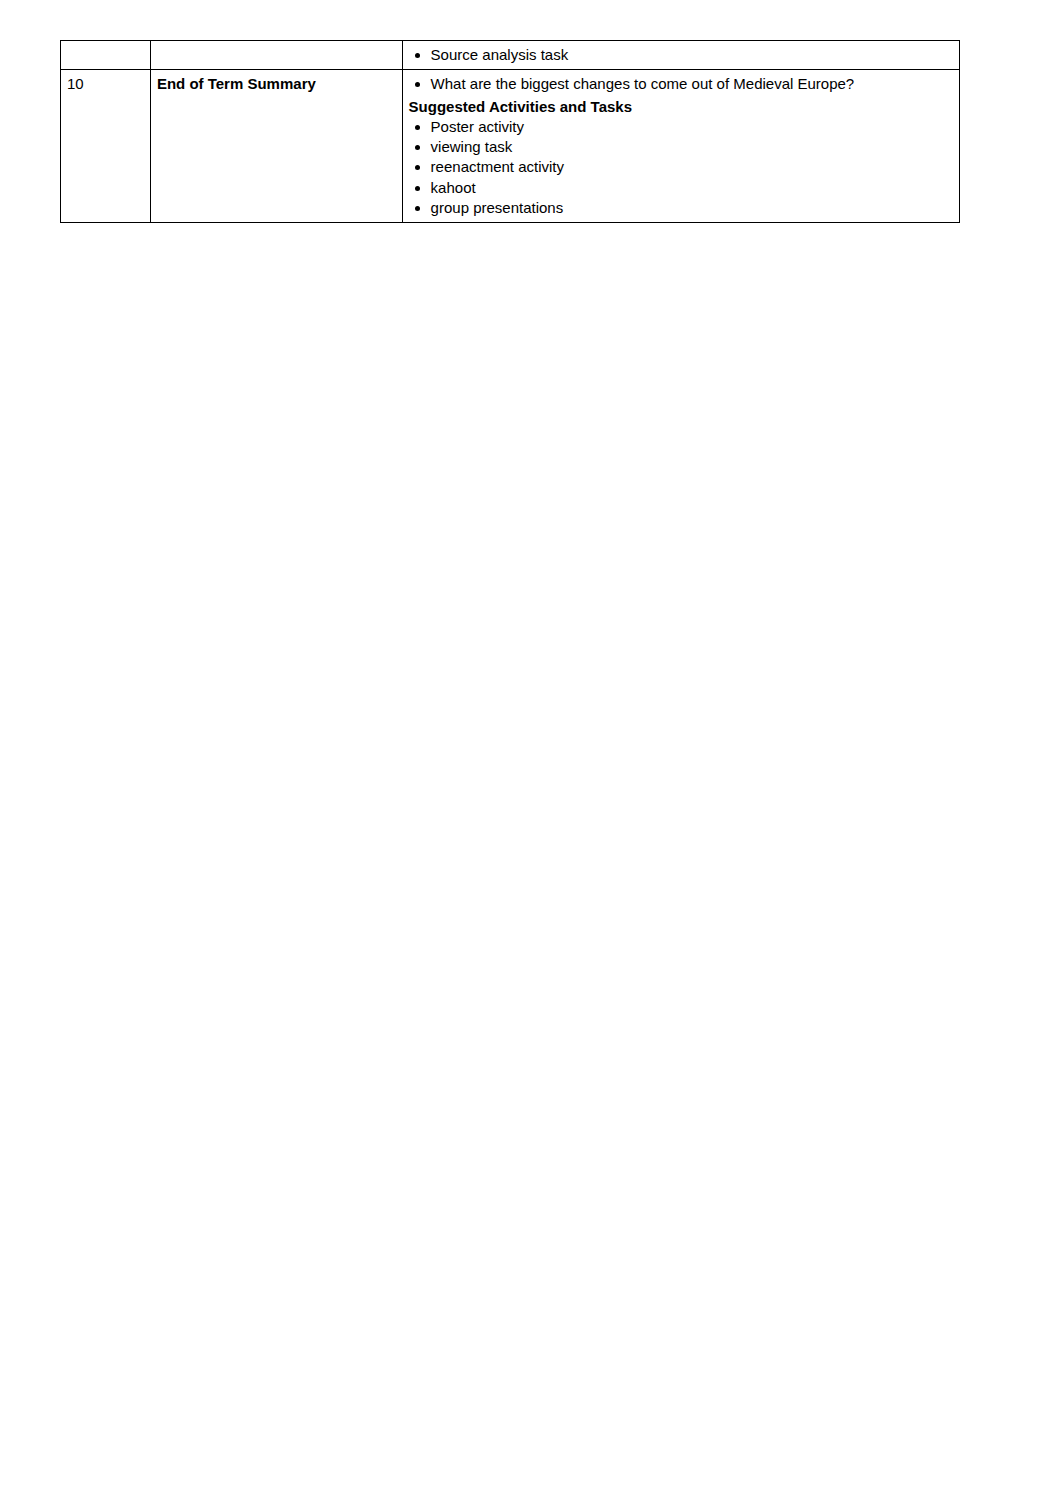| | | Source analysis task |
| 10 | End of Term Summary | What are the biggest changes to come out of Medieval Europe? Suggested Activities and Tasks Poster activity viewing task reenactment activity kahoot group presentations |